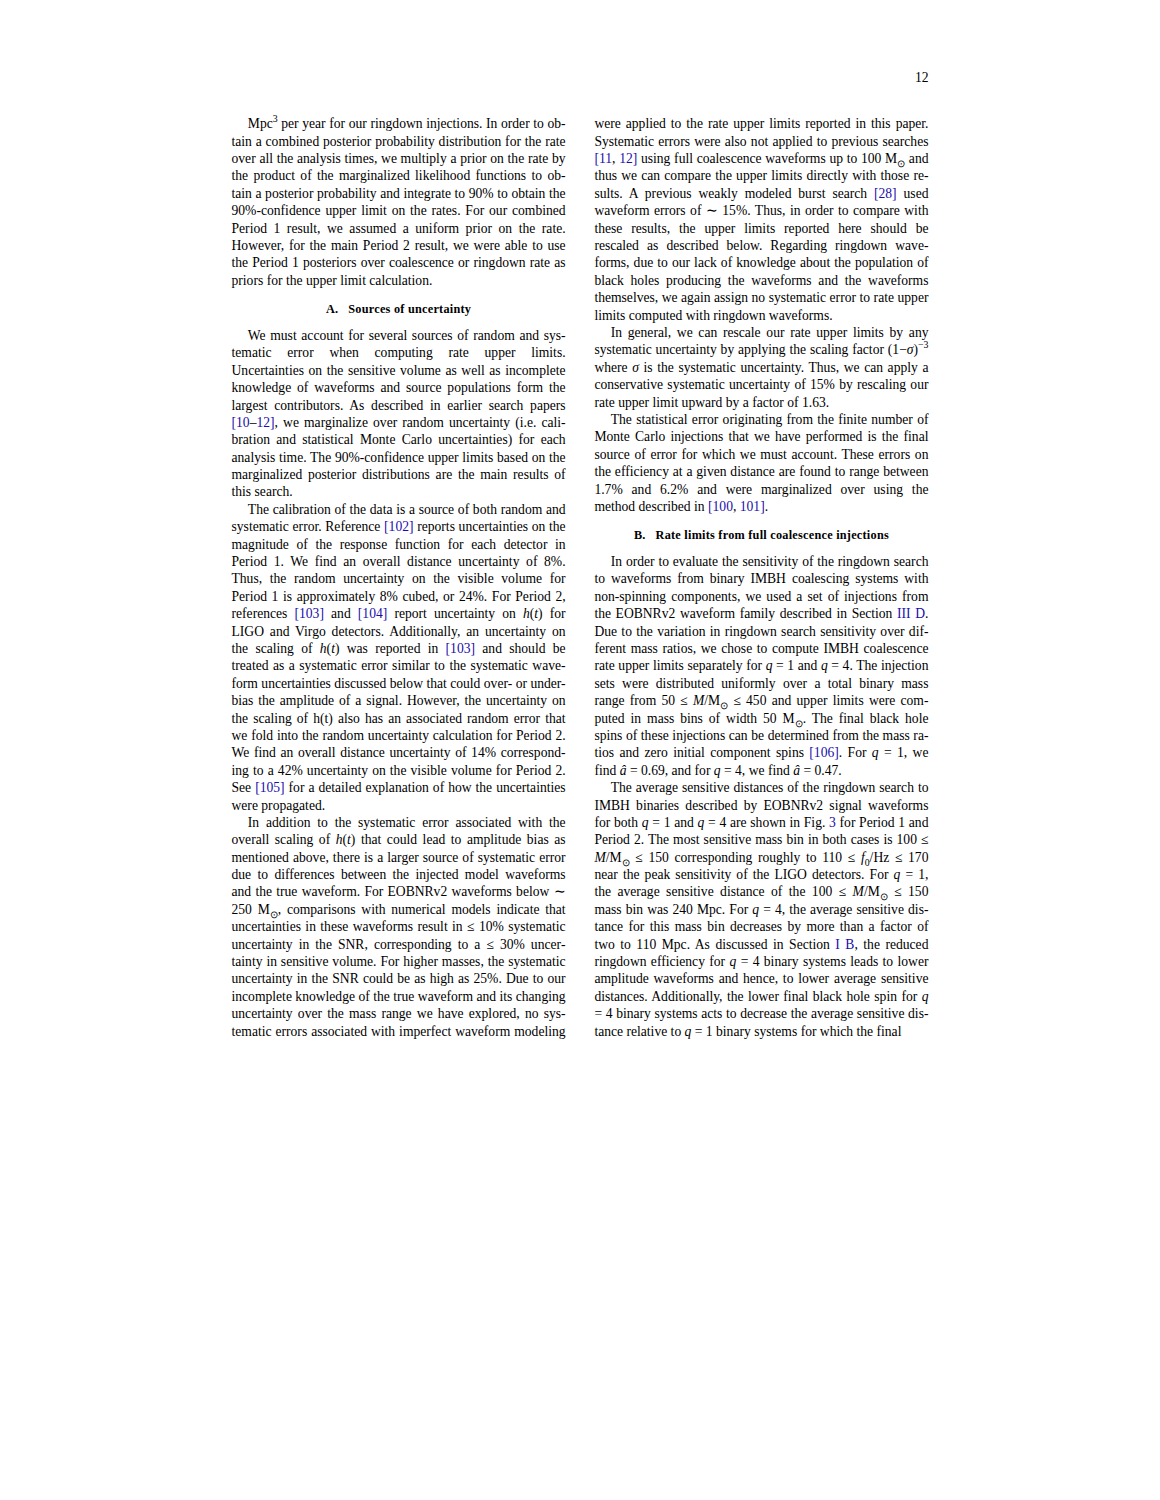12
Mpc3 per year for our ringdown injections. In order to obtain a combined posterior probability distribution for the rate over all the analysis times, we multiply a prior on the rate by the product of the marginalized likelihood functions to obtain a posterior probability and integrate to 90% to obtain the 90%-confidence upper limit on the rates. For our combined Period 1 result, we assumed a uniform prior on the rate. However, for the main Period 2 result, we were able to use the Period 1 posteriors over coalescence or ringdown rate as priors for the upper limit calculation.
A. Sources of uncertainty
We must account for several sources of random and systematic error when computing rate upper limits. Uncertainties on the sensitive volume as well as incomplete knowledge of waveforms and source populations form the largest contributors. As described in earlier search papers [10–12], we marginalize over random uncertainty (i.e. calibration and statistical Monte Carlo uncertainties) for each analysis time. The 90%-confidence upper limits based on the marginalized posterior distributions are the main results of this search.
The calibration of the data is a source of both random and systematic error. Reference [102] reports uncertainties on the magnitude of the response function for each detector in Period 1. We find an overall distance uncertainty of 8%. Thus, the random uncertainty on the visible volume for Period 1 is approximately 8% cubed, or 24%. For Period 2, references [103] and [104] report uncertainty on h(t) for LIGO and Virgo detectors. Additionally, an uncertainty on the scaling of h(t) was reported in [103] and should be treated as a systematic error similar to the systematic waveform uncertainties discussed below that could over- or under-bias the amplitude of a signal. However, the uncertainty on the scaling of h(t) also has an associated random error that we fold into the random uncertainty calculation for Period 2. We find an overall distance uncertainty of 14% corresponding to a 42% uncertainty on the visible volume for Period 2. See [105] for a detailed explanation of how the uncertainties were propagated.
In addition to the systematic error associated with the overall scaling of h(t) that could lead to amplitude bias as mentioned above, there is a larger source of systematic error due to differences between the injected model waveforms and the true waveform. For EOBNRv2 waveforms below ∼ 250 M⊙, comparisons with numerical models indicate that uncertainties in these waveforms result in ≤ 10% systematic uncertainty in the SNR, corresponding to a ≤ 30% uncertainty in sensitive volume. For higher masses, the systematic uncertainty in the SNR could be as high as 25%. Due to our incomplete knowledge of the true waveform and its changing uncertainty over the mass range we have explored, no systematic errors associated with imperfect waveform modeling were applied to the rate upper limits reported in this paper. Systematic errors were also not applied to previous searches [11, 12] using full coalescence waveforms up to 100 M⊙ and thus we can compare the upper limits directly with those results. A previous weakly modeled burst search [28] used waveform errors of ∼ 15%. Thus, in order to compare with these results, the upper limits reported here should be rescaled as described below. Regarding ringdown waveforms, due to our lack of knowledge about the population of black holes producing the waveforms and the waveforms themselves, we again assign no systematic error to rate upper limits computed with ringdown waveforms.
In general, we can rescale our rate upper limits by any systematic uncertainty by applying the scaling factor (1−σ)−3 where σ is the systematic uncertainty. Thus, we can apply a conservative systematic uncertainty of 15% by rescaling our rate upper limit upward by a factor of 1.63.
The statistical error originating from the finite number of Monte Carlo injections that we have performed is the final source of error for which we must account. These errors on the efficiency at a given distance are found to range between 1.7% and 6.2% and were marginalized over using the method described in [100, 101].
B. Rate limits from full coalescence injections
In order to evaluate the sensitivity of the ringdown search to waveforms from binary IMBH coalescing systems with non-spinning components, we used a set of injections from the EOBNRv2 waveform family described in Section III D. Due to the variation in ringdown search sensitivity over different mass ratios, we chose to compute IMBH coalescence rate upper limits separately for q = 1 and q = 4. The injection sets were distributed uniformly over a total binary mass range from 50 ≤ M/M⊙ ≤ 450 and upper limits were computed in mass bins of width 50 M⊙. The final black hole spins of these injections can be determined from the mass ratios and zero initial component spins [106]. For q = 1, we find â = 0.69, and for q = 4, we find â = 0.47.
The average sensitive distances of the ringdown search to IMBH binaries described by EOBNRv2 signal waveforms for both q = 1 and q = 4 are shown in Fig. 3 for Period 1 and Period 2. The most sensitive mass bin in both cases is 100 ≤ M/M⊙ ≤ 150 corresponding roughly to 110 ≤ f0/Hz ≤ 170 near the peak sensitivity of the LIGO detectors. For q = 1, the average sensitive distance of the 100 ≤ M/M⊙ ≤ 150 mass bin was 240 Mpc. For q = 4, the average sensitive distance for this mass bin decreases by more than a factor of two to 110 Mpc. As discussed in Section I B, the reduced ringdown efficiency for q = 4 binary systems leads to lower amplitude waveforms and hence, to lower average sensitive distances. Additionally, the lower final black hole spin for q = 4 binary systems acts to decrease the average sensitive distance relative to q = 1 binary systems for which the final